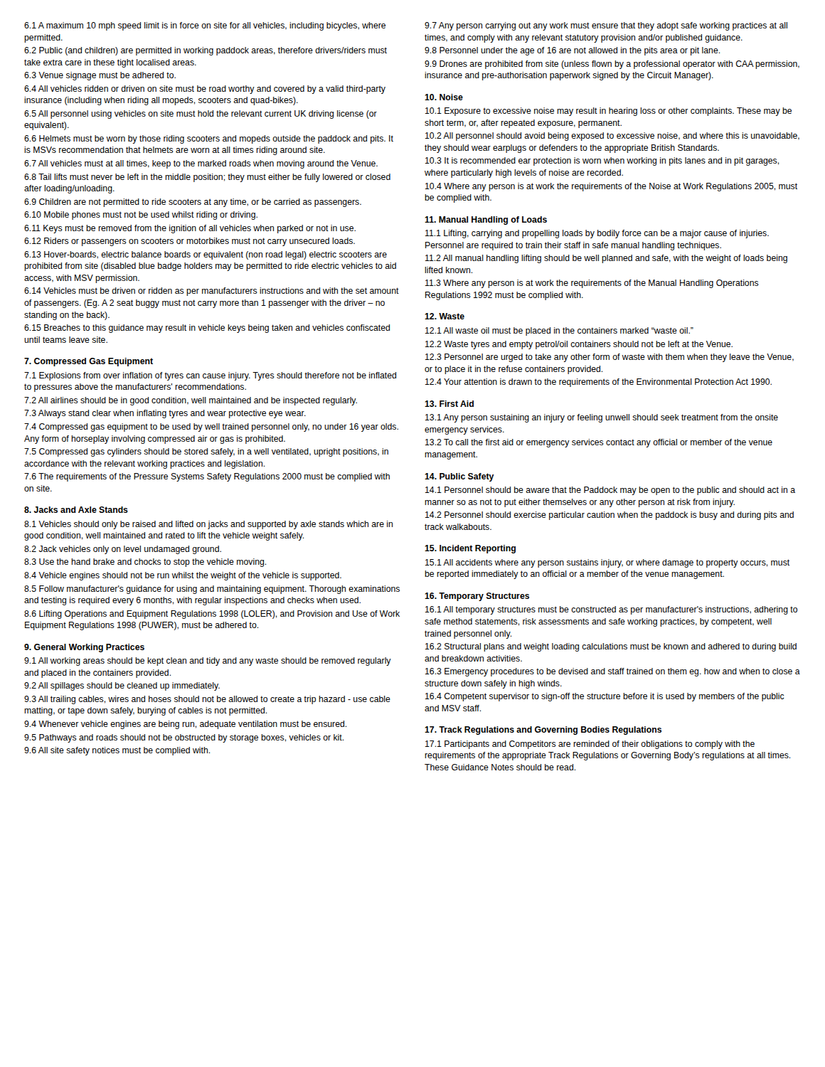6.1 A maximum 10 mph speed limit is in force on site for all vehicles, including bicycles, where permitted.
6.2 Public (and children) are permitted in working paddock areas, therefore drivers/riders must take extra care in these tight localised areas.
6.3 Venue signage must be adhered to.
6.4 All vehicles ridden or driven on site must be road worthy and covered by a valid third-party insurance (including when riding all mopeds, scooters and quad-bikes).
6.5 All personnel using vehicles on site must hold the relevant current UK driving license (or equivalent).
6.6 Helmets must be worn by those riding scooters and mopeds outside the paddock and pits. It is MSVs recommendation that helmets are worn at all times riding around site.
6.7 All vehicles must at all times, keep to the marked roads when moving around the Venue.
6.8 Tail lifts must never be left in the middle position; they must either be fully lowered or closed after loading/unloading.
6.9 Children are not permitted to ride scooters at any time, or be carried as passengers.
6.10 Mobile phones must not be used whilst riding or driving.
6.11 Keys must be removed from the ignition of all vehicles when parked or not in use.
6.12 Riders or passengers on scooters or motorbikes must not carry unsecured loads.
6.13 Hover-boards, electric balance boards or equivalent (non road legal) electric scooters are prohibited from site (disabled blue badge holders may be permitted to ride electric vehicles to aid access, with MSV permission.
6.14 Vehicles must be driven or ridden as per manufacturers instructions and with the set amount of passengers. (Eg. A 2 seat buggy must not carry more than 1 passenger with the driver – no standing on the back).
6.15 Breaches to this guidance may result in vehicle keys being taken and vehicles confiscated until teams leave site.
7. Compressed Gas Equipment
7.1 Explosions from over inflation of tyres can cause injury. Tyres should therefore not be inflated to pressures above the manufacturers' recommendations.
7.2 All airlines should be in good condition, well maintained and be inspected regularly.
7.3 Always stand clear when inflating tyres and wear protective eye wear.
7.4 Compressed gas equipment to be used by well trained personnel only, no under 16 year olds. Any form of horseplay involving compressed air or gas is prohibited.
7.5 Compressed gas cylinders should be stored safely, in a well ventilated, upright positions, in accordance with the relevant working practices and legislation.
7.6 The requirements of the Pressure Systems Safety Regulations 2000 must be complied with on site.
8. Jacks and Axle Stands
8.1 Vehicles should only be raised and lifted on jacks and supported by axle stands which are in good condition, well maintained and rated to lift the vehicle weight safely.
8.2 Jack vehicles only on level undamaged ground.
8.3 Use the hand brake and chocks to stop the vehicle moving.
8.4 Vehicle engines should not be run whilst the weight of the vehicle is supported.
8.5 Follow manufacturer's guidance for using and maintaining equipment. Thorough examinations and testing is required every 6 months, with regular inspections and checks when used.
8.6 Lifting Operations and Equipment Regulations 1998 (LOLER), and Provision and Use of Work Equipment Regulations 1998 (PUWER), must be adhered to.
9. General Working Practices
9.1 All working areas should be kept clean and tidy and any waste should be removed regularly and placed in the containers provided.
9.2 All spillages should be cleaned up immediately.
9.3 All trailing cables, wires and hoses should not be allowed to create a trip hazard - use cable matting, or tape down safely, burying of cables is not permitted.
9.4 Whenever vehicle engines are being run, adequate ventilation must be ensured.
9.5 Pathways and roads should not be obstructed by storage boxes, vehicles or kit.
9.6 All site safety notices must be complied with.
9.7 Any person carrying out any work must ensure that they adopt safe working practices at all times, and comply with any relevant statutory provision and/or published guidance.
9.8 Personnel under the age of 16 are not allowed in the pits area or pit lane.
9.9 Drones are prohibited from site (unless flown by a professional operator with CAA permission, insurance and pre-authorisation paperwork signed by the Circuit Manager).
10. Noise
10.1 Exposure to excessive noise may result in hearing loss or other complaints. These may be short term, or, after repeated exposure, permanent.
10.2 All personnel should avoid being exposed to excessive noise, and where this is unavoidable, they should wear earplugs or defenders to the appropriate British Standards.
10.3 It is recommended ear protection is worn when working in pits lanes and in pit garages, where particularly high levels of noise are recorded.
10.4 Where any person is at work the requirements of the Noise at Work Regulations 2005, must be complied with.
11. Manual Handling of Loads
11.1 Lifting, carrying and propelling loads by bodily force can be a major cause of injuries. Personnel are required to train their staff in safe manual handling techniques.
11.2 All manual handling lifting should be well planned and safe, with the weight of loads being lifted known.
11.3 Where any person is at work the requirements of the Manual Handling Operations Regulations 1992 must be complied with.
12. Waste
12.1 All waste oil must be placed in the containers marked “waste oil.”
12.2 Waste tyres and empty petrol/oil containers should not be left at the Venue.
12.3 Personnel are urged to take any other form of waste with them when they leave the Venue, or to place it in the refuse containers provided.
12.4 Your attention is drawn to the requirements of the Environmental Protection Act 1990.
13. First Aid
13.1 Any person sustaining an injury or feeling unwell should seek treatment from the onsite emergency services.
13.2 To call the first aid or emergency services contact any official or member of the venue management.
14. Public Safety
14.1 Personnel should be aware that the Paddock may be open to the public and should act in a manner so as not to put either themselves or any other person at risk from injury.
14.2 Personnel should exercise particular caution when the paddock is busy and during pits and track walkabouts.
15. Incident Reporting
15.1 All accidents where any person sustains injury, or where damage to property occurs, must be reported immediately to an official or a member of the venue management.
16. Temporary Structures
16.1 All temporary structures must be constructed as per manufacturer's instructions, adhering to safe method statements, risk assessments and safe working practices, by competent, well trained personnel only.
16.2 Structural plans and weight loading calculations must be known and adhered to during build and breakdown activities.
16.3 Emergency procedures to be devised and staff trained on them eg. how and when to close a structure down safely in high winds.
16.4 Competent supervisor to sign-off the structure before it is used by members of the public and MSV staff.
17. Track Regulations and Governing Bodies Regulations
17.1 Participants and Competitors are reminded of their obligations to comply with the requirements of the appropriate Track Regulations or Governing Body’s regulations at all times. These Guidance Notes should be read.